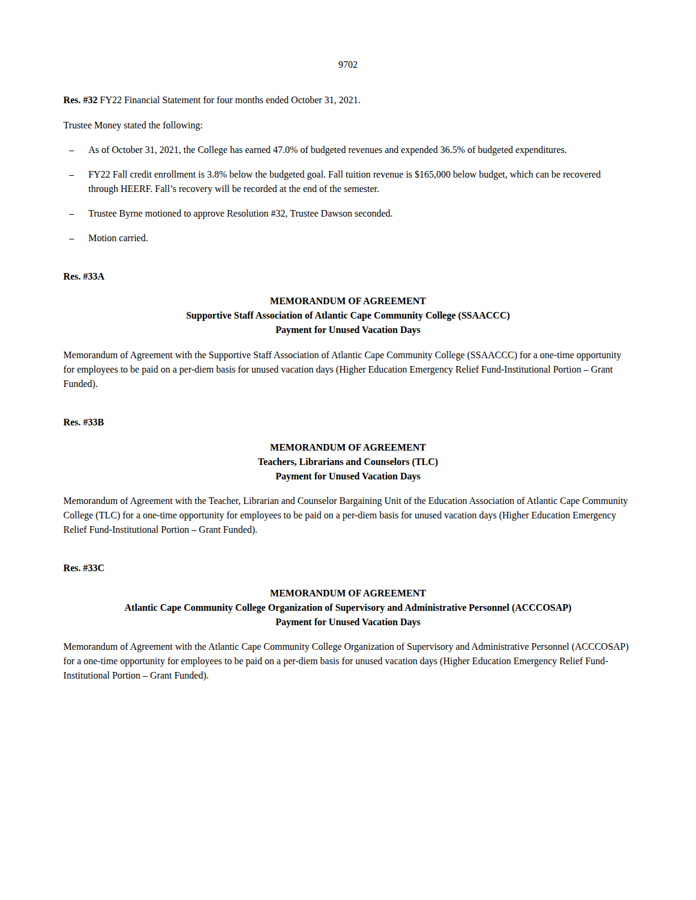9702
Res. #32 FY22 Financial Statement for four months ended October 31, 2021.
Trustee Money stated the following:
As of October 31, 2021, the College has earned 47.0% of budgeted revenues and expended 36.5% of budgeted expenditures.
FY22 Fall credit enrollment is 3.8% below the budgeted goal. Fall tuition revenue is $165,000 below budget, which can be recovered through HEERF. Fall’s recovery will be recorded at the end of the semester.
Trustee Byrne motioned to approve Resolution #32, Trustee Dawson seconded.
Motion carried.
Res. #33A
MEMORANDUM OF AGREEMENT
Supportive Staff Association of Atlantic Cape Community College (SSAACCC)
Payment for Unused Vacation Days
Memorandum of Agreement with the Supportive Staff Association of Atlantic Cape Community College (SSAACCC) for a one-time opportunity for employees to be paid on a per-diem basis for unused vacation days (Higher Education Emergency Relief Fund-Institutional Portion – Grant Funded).
Res. #33B
MEMORANDUM OF AGREEMENT
Teachers, Librarians and Counselors (TLC)
Payment for Unused Vacation Days
Memorandum of Agreement with the Teacher, Librarian and Counselor Bargaining Unit of the Education Association of Atlantic Cape Community College (TLC) for a one-time opportunity for employees to be paid on a per-diem basis for unused vacation days (Higher Education Emergency Relief Fund-Institutional Portion – Grant Funded).
Res. #33C
MEMORANDUM OF AGREEMENT
Atlantic Cape Community College Organization of Supervisory and Administrative Personnel (ACCCOSAP)
Payment for Unused Vacation Days
Memorandum of Agreement with the Atlantic Cape Community College Organization of Supervisory and Administrative Personnel (ACCCOSAP) for a one-time opportunity for employees to be paid on a per-diem basis for unused vacation days (Higher Education Emergency Relief Fund-Institutional Portion – Grant Funded).